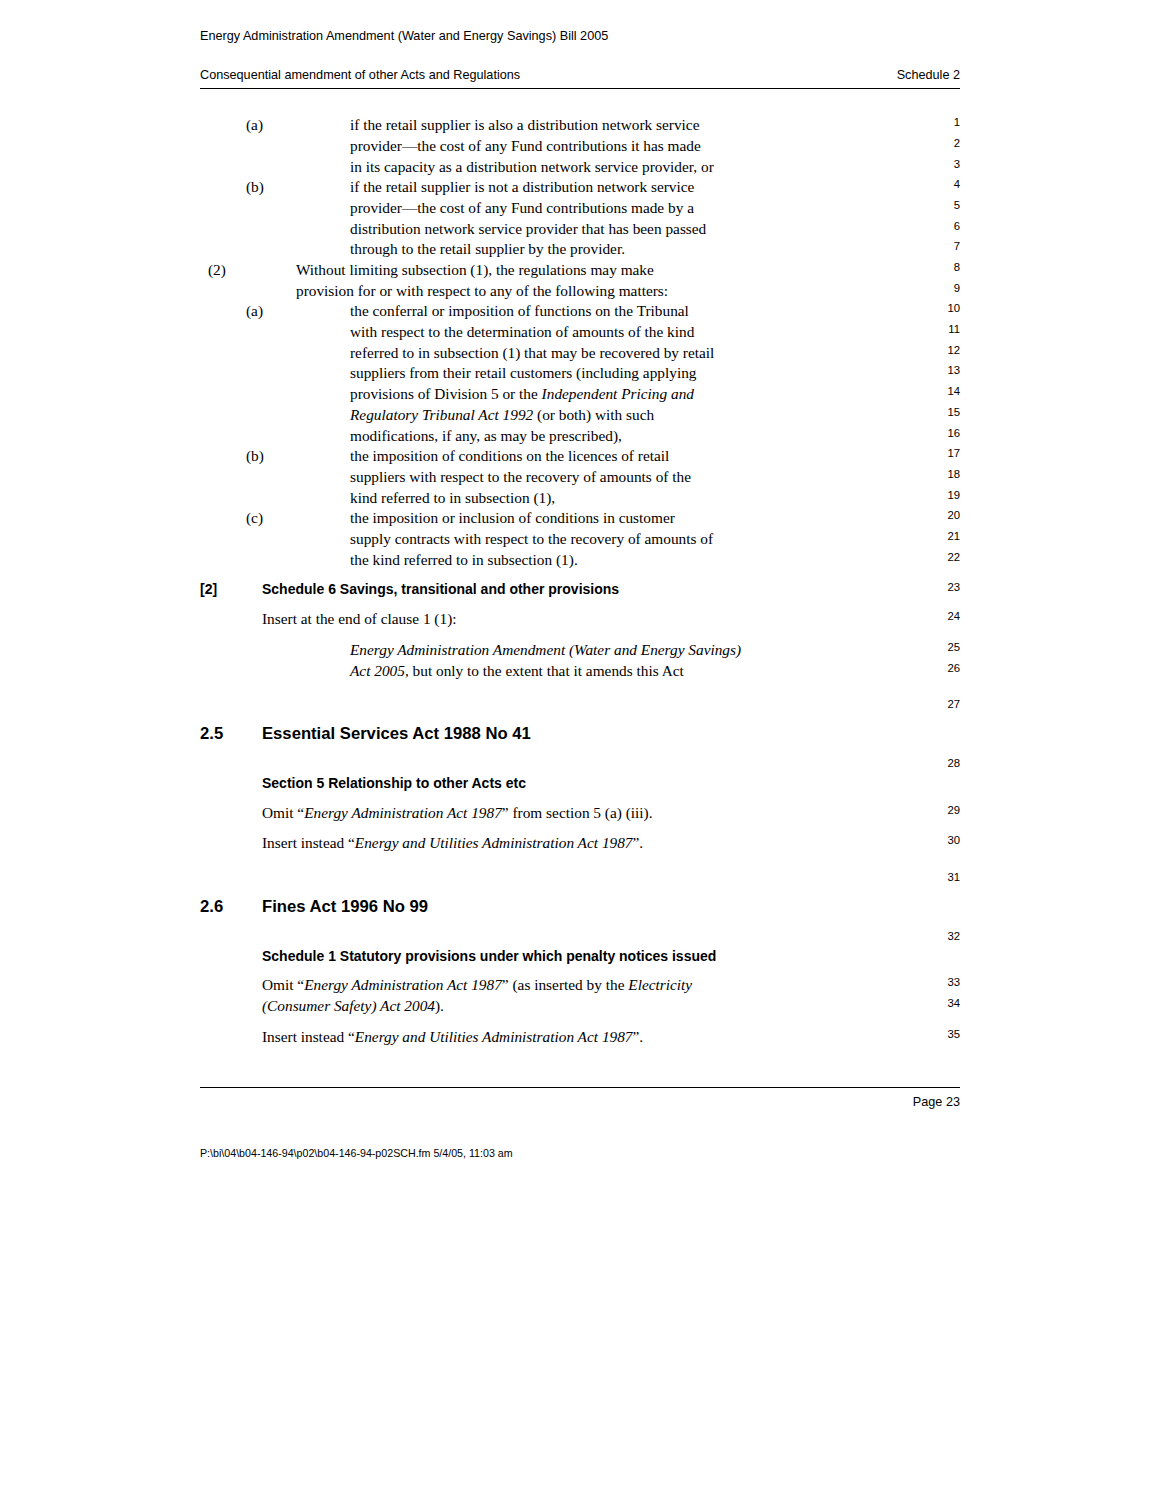Energy Administration Amendment (Water and Energy Savings) Bill 2005
Consequential amendment of other Acts and Regulations
Schedule 2
(a) if the retail supplier is also a distribution network service
1
provider—the cost of any Fund contributions it has made
2
in its capacity as a distribution network service provider, or
3
(b) if the retail supplier is not a distribution network service
4
provider—the cost of any Fund contributions made by a
5
distribution network service provider that has been passed
6
through to the retail supplier by the provider.
7
(2) Without limiting subsection (1), the regulations may make
8
provision for or with respect to any of the following matters:
9
(a) the conferral or imposition of functions on the Tribunal
10
with respect to the determination of amounts of the kind
11
referred to in subsection (1) that may be recovered by retail
12
suppliers from their retail customers (including applying
13
provisions of Division 5 or the Independent Pricing and
14
Regulatory Tribunal Act 1992 (or both) with such
15
modifications, if any, as may be prescribed),
16
(b) the imposition of conditions on the licences of retail
17
suppliers with respect to the recovery of amounts of the
18
kind referred to in subsection (1),
19
(c) the imposition or inclusion of conditions in customer
20
supply contracts with respect to the recovery of amounts of
21
the kind referred to in subsection (1).
22
[2] Schedule 6 Savings, transitional and other provisions
23
Insert at the end of clause 1 (1):
24
Energy Administration Amendment (Water and Energy Savings)
25
Act 2005, but only to the extent that it amends this Act
26
2.5 Essential Services Act 1988 No 41
27
Section 5 Relationship to other Acts etc
28
Omit “Energy Administration Act 1987” from section 5 (a) (iii).
29
Insert instead “Energy and Utilities Administration Act 1987”.
30
2.6 Fines Act 1996 No 99
31
Schedule 1 Statutory provisions under which penalty notices issued
32
Omit “Energy Administration Act 1987” (as inserted by the Electricity
33
(Consumer Safety) Act 2004).
34
Insert instead “Energy and Utilities Administration Act 1987”.
35
Page 23
P:\bi\04\b04-146-94\p02\b04-146-94-p02SCH.fm 5/4/05, 11:03 am